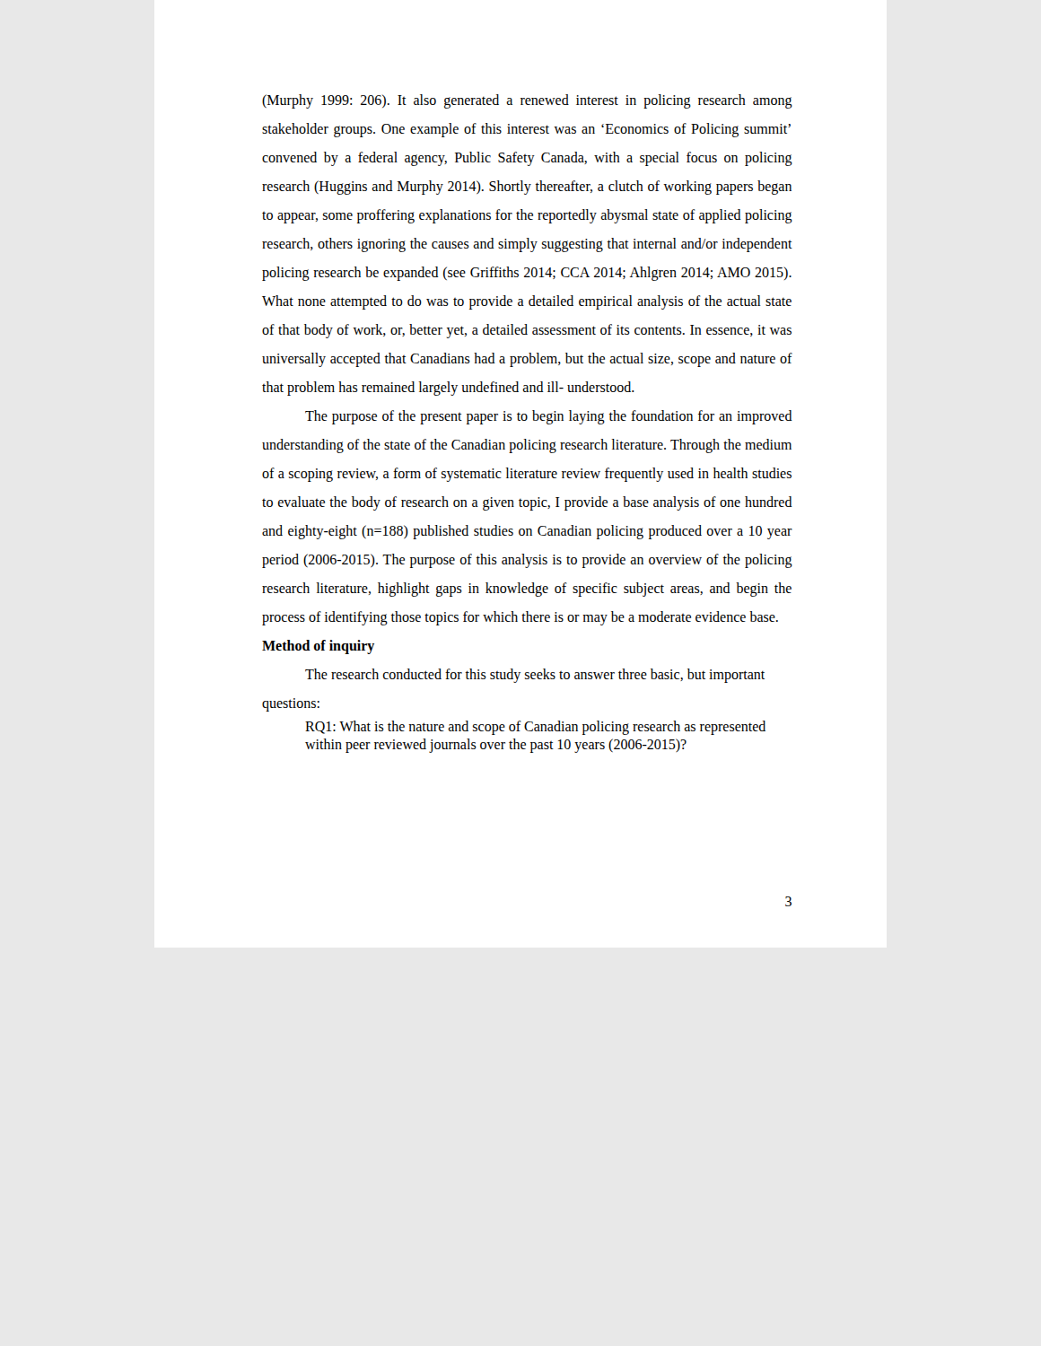(Murphy 1999: 206). It also generated a renewed interest in policing research among stakeholder groups. One example of this interest was an ‘Economics of Policing summit’ convened by a federal agency, Public Safety Canada, with a special focus on policing research (Huggins and Murphy 2014). Shortly thereafter, a clutch of working papers began to appear, some proffering explanations for the reportedly abysmal state of applied policing research, others ignoring the causes and simply suggesting that internal and/or independent policing research be expanded (see Griffiths 2014; CCA 2014; Ahlgren 2014; AMO 2015). What none attempted to do was to provide a detailed empirical analysis of the actual state of that body of work, or, better yet, a detailed assessment of its contents. In essence, it was universally accepted that Canadians had a problem, but the actual size, scope and nature of that problem has remained largely undefined and ill- understood.
The purpose of the present paper is to begin laying the foundation for an improved understanding of the state of the Canadian policing research literature. Through the medium of a scoping review, a form of systematic literature review frequently used in health studies to evaluate the body of research on a given topic, I provide a base analysis of one hundred and eighty-eight (n=188) published studies on Canadian policing produced over a 10 year period (2006-2015). The purpose of this analysis is to provide an overview of the policing research literature, highlight gaps in knowledge of specific subject areas, and begin the process of identifying those topics for which there is or may be a moderate evidence base.
Method of inquiry
The research conducted for this study seeks to answer three basic, but important questions:
RQ1: What is the nature and scope of Canadian policing research as represented within peer reviewed journals over the past 10 years (2006-2015)?
3